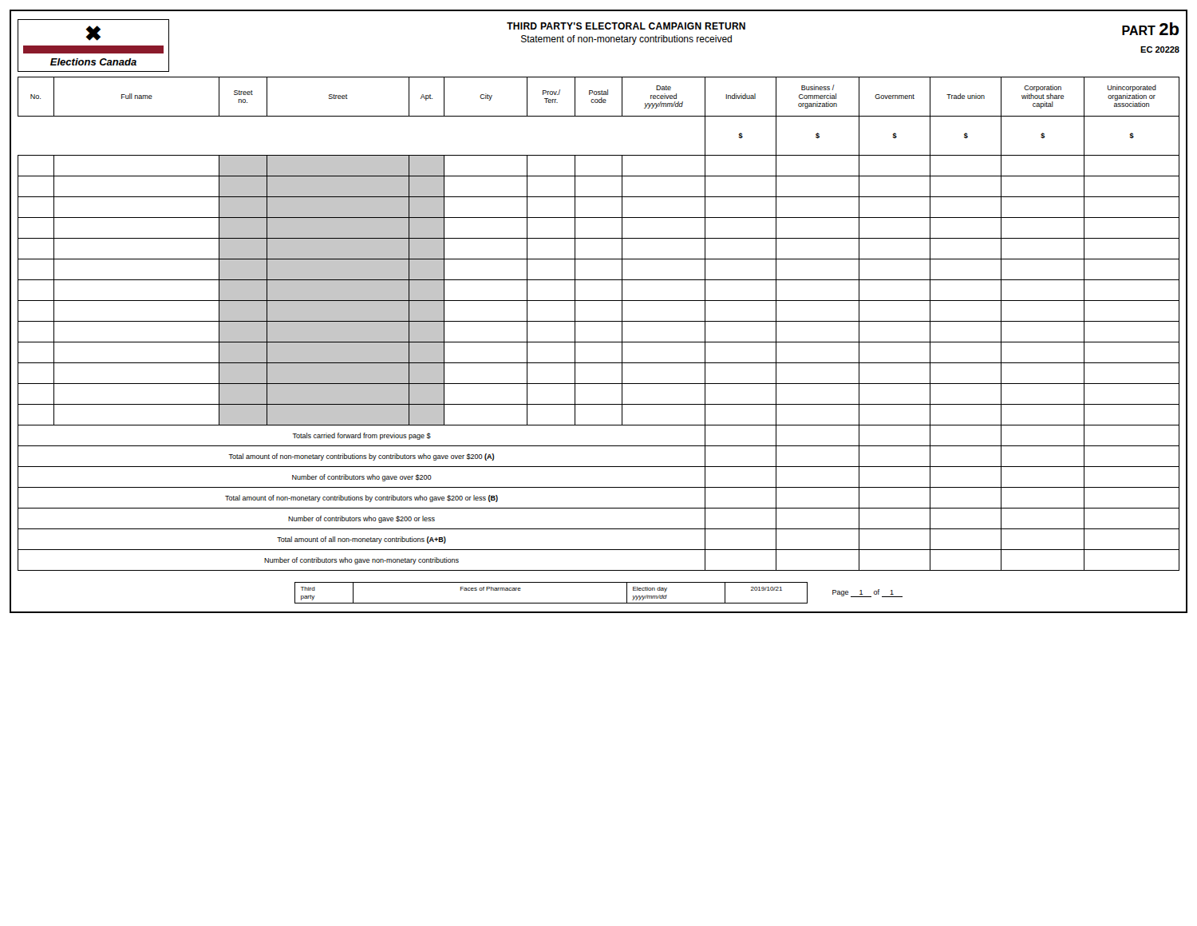✖
Elections Canada
THIRD PARTY'S ELECTORAL CAMPAIGN RETURN
Statement of non-monetary contributions received
PART 2b
EC 20228
| No. | Full name | Street no. | Street | Apt. | City | Prov./ Terr. | Postal code | Date received yyyy/mm/dd | Individual | Business / Commercial organization | Government | Trade union | Corporation without share capital | Unincorporated organization or association |
| --- | --- | --- | --- | --- | --- | --- | --- | --- | --- | --- | --- | --- | --- | --- |
| | $ | $ | $ | $ | $ | $ |
| Totals carried forward from previous page $ | | | | | | |
| Total amount of non-monetary contributions by contributors who gave over $200 (A) | | | | | | |
| Number of contributors who gave over $200 | | | | | | |
| Total amount of non-monetary contributions by contributors who gave $200 or less (B) | | | | | | |
| Number of contributors who gave $200 or less | | | | | | |
| Total amount of all non-monetary contributions (A+B) | | | | | | |
| Number of contributors who gave non-monetary contributions | | | | | | |
| Third party | Faces of Pharmacare | Election day yyyy/mm/dd | 2019/10/21 |
Page 1 of 1